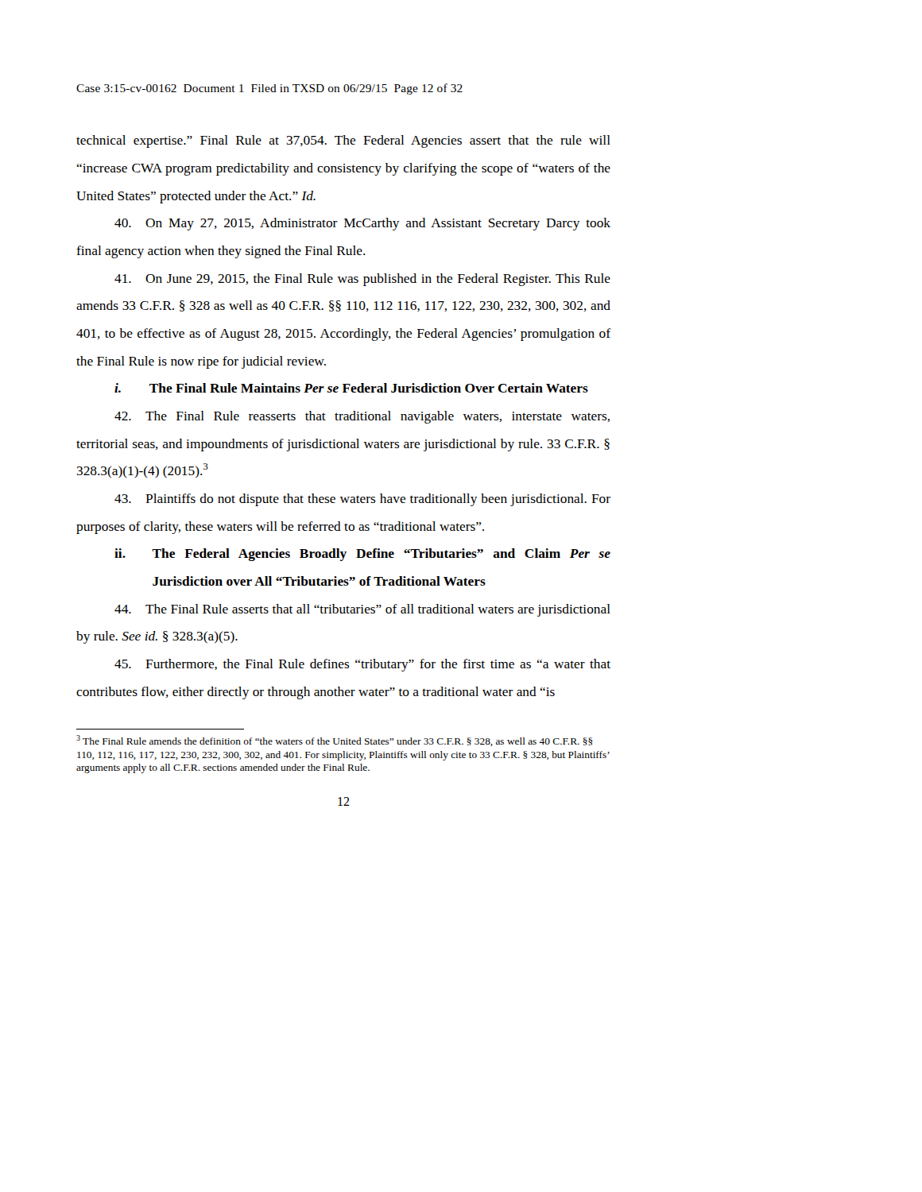Case 3:15-cv-00162 Document 1 Filed in TXSD on 06/29/15 Page 12 of 32
technical expertise.” Final Rule at 37,054. The Federal Agencies assert that the rule will “increase CWA program predictability and consistency by clarifying the scope of “waters of the United States” protected under the Act.” Id.
40. On May 27, 2015, Administrator McCarthy and Assistant Secretary Darcy took final agency action when they signed the Final Rule.
41. On June 29, 2015, the Final Rule was published in the Federal Register. This Rule amends 33 C.F.R. § 328 as well as 40 C.F.R. §§ 110, 112 116, 117, 122, 230, 232, 300, 302, and 401, to be effective as of August 28, 2015. Accordingly, the Federal Agencies’ promulgation of the Final Rule is now ripe for judicial review.
i.  The Final Rule Maintains Per se Federal Jurisdiction Over Certain Waters
42. The Final Rule reasserts that traditional navigable waters, interstate waters, territorial seas, and impoundments of jurisdictional waters are jurisdictional by rule. 33 C.F.R. § 328.3(a)(1)-(4) (2015).3
43. Plaintiffs do not dispute that these waters have traditionally been jurisdictional. For purposes of clarity, these waters will be referred to as “traditional waters”.
ii. The Federal Agencies Broadly Define “Tributaries” and Claim Per se Jurisdiction over All “Tributaries” of Traditional Waters
44. The Final Rule asserts that all “tributaries” of all traditional waters are jurisdictional by rule. See id. § 328.3(a)(5).
45. Furthermore, the Final Rule defines “tributary” for the first time as “a water that contributes flow, either directly or through another water” to a traditional water and “is
3 The Final Rule amends the definition of “the waters of the United States” under 33 C.F.R. § 328, as well as 40 C.F.R. §§ 110, 112, 116, 117, 122, 230, 232, 300, 302, and 401. For simplicity, Plaintiffs will only cite to 33 C.F.R. § 328, but Plaintiffs’ arguments apply to all C.F.R. sections amended under the Final Rule.
12